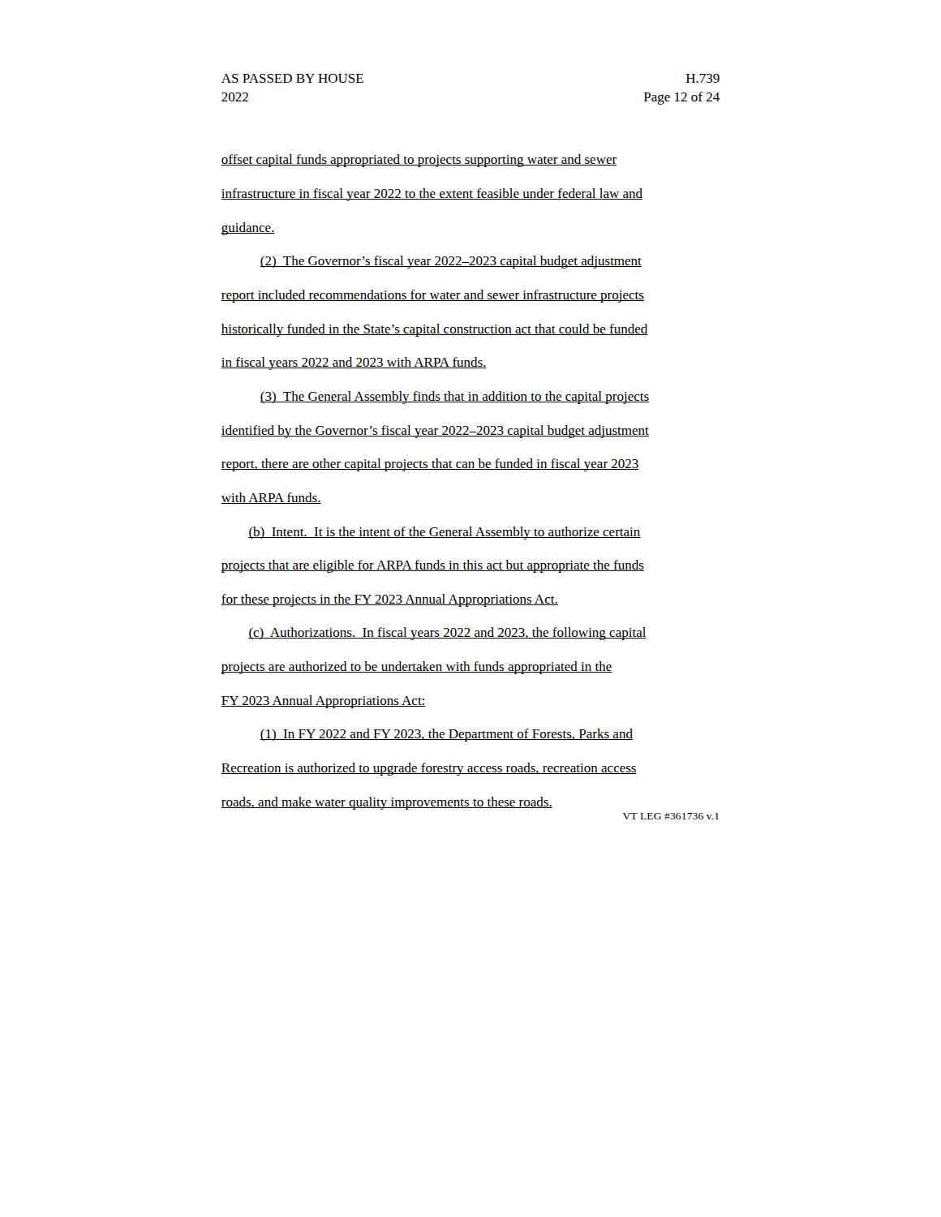AS PASSED BY HOUSE H.739
2022 Page 12 of 24
offset capital funds appropriated to projects supporting water and sewer
infrastructure in fiscal year 2022 to the extent feasible under federal law and
guidance.
(2) The Governor’s fiscal year 2022–2023 capital budget adjustment
report included recommendations for water and sewer infrastructure projects
historically funded in the State’s capital construction act that could be funded
in fiscal years 2022 and 2023 with ARPA funds.
(3) The General Assembly finds that in addition to the capital projects
identified by the Governor’s fiscal year 2022–2023 capital budget adjustment
report, there are other capital projects that can be funded in fiscal year 2023
with ARPA funds.
(b) Intent. It is the intent of the General Assembly to authorize certain
projects that are eligible for ARPA funds in this act but appropriate the funds
for these projects in the FY 2023 Annual Appropriations Act.
(c) Authorizations. In fiscal years 2022 and 2023, the following capital
projects are authorized to be undertaken with funds appropriated in the
FY 2023 Annual Appropriations Act:
(1) In FY 2022 and FY 2023, the Department of Forests, Parks and
Recreation is authorized to upgrade forestry access roads, recreation access
roads, and make water quality improvements to these roads.
VT LEG #361736 v.1